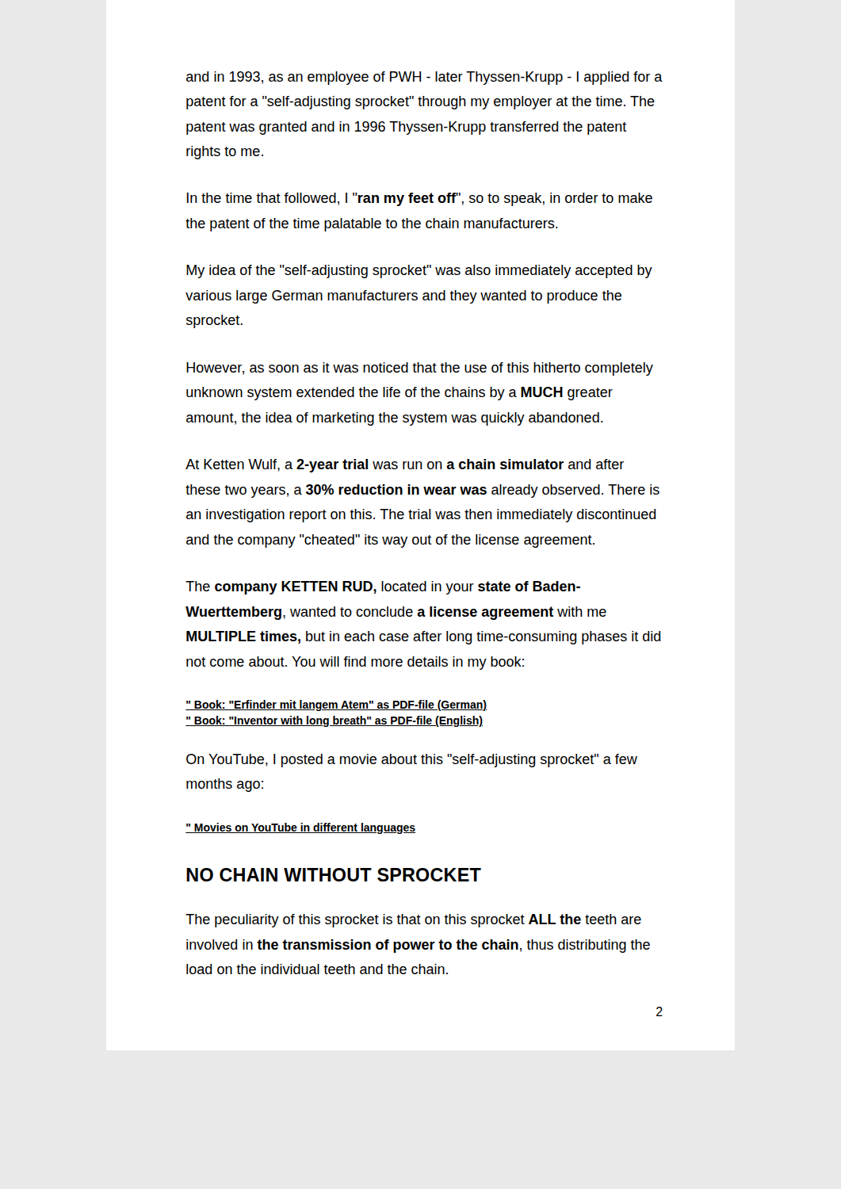and in 1993, as an employee of PWH - later Thyssen-Krupp - I applied for a patent for a "self-adjusting sprocket" through my employer at the time. The patent was granted and in 1996 Thyssen-Krupp transferred the patent rights to me.
In the time that followed, I "ran my feet off", so to speak, in order to make the patent of the time palatable to the chain manufacturers.
My idea of the "self-adjusting sprocket" was also immediately accepted by various large German manufacturers and they wanted to produce the sprocket.
However, as soon as it was noticed that the use of this hitherto completely unknown system extended the life of the chains by a MUCH greater amount, the idea of marketing the system was quickly abandoned.
At Ketten Wulf, a 2-year trial was run on a chain simulator and after these two years, a 30% reduction in wear was already observed. There is an investigation report on this. The trial was then immediately discontinued and the company "cheated" its way out of the license agreement.
The company KETTEN RUD, located in your state of Baden-Wuerttemberg, wanted to conclude a license agreement with me MULTIPLE times, but in each case after long time-consuming phases it did not come about. You will find more details in my book:
" Book: "Erfinder mit langem Atem" as PDF-file (German)
" Book: "Inventor with long breath" as PDF-file (English)
On YouTube, I posted a movie about this "self-adjusting sprocket" a few months ago:
" Movies on YouTube in different languages
NO CHAIN WITHOUT SPROCKET
The peculiarity of this sprocket is that on this sprocket ALL the teeth are involved in the transmission of power to the chain, thus distributing the load on the individual teeth and the chain.
2